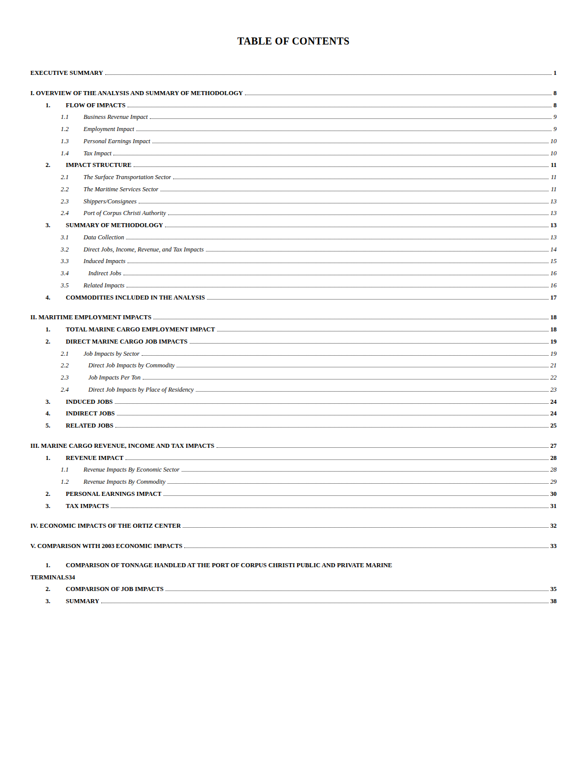TABLE OF CONTENTS
Executive Summary 1
I. Overview of the Analysis and Summary of Methodology 8
1. Flow of Impacts 8
1.1 Business Revenue Impact 9
1.2 Employment Impact 9
1.3 Personal Earnings Impact 10
1.4 Tax Impact 10
2. Impact Structure 11
2.1 The Surface Transportation Sector 11
2.2 The Maritime Services Sector 11
2.3 Shippers/Consignees 13
2.4 Port of Corpus Christi Authority 13
3. Summary of Methodology 13
3.1 Data Collection 13
3.2 Direct Jobs, Income, Revenue, and Tax Impacts 14
3.3 Induced Impacts 15
3.4 Indirect Jobs 16
3.5 Related Impacts 16
4. Commodities Included in the Analysis 17
II. Maritime Employment Impacts 18
1. Total Marine Cargo Employment Impact 18
2. Direct Marine Cargo Job Impacts 19
2.1 Job Impacts by Sector 19
2.2 Direct Job Impacts by Commodity 21
2.3 Job Impacts Per Ton 22
2.4 Direct Job Impacts by Place of Residency 23
3. Induced Jobs 24
4. Indirect Jobs 24
5. Related Jobs 25
III. Marine Cargo Revenue, Income and Tax Impacts 27
1. Revenue Impact 28
1.1 Revenue Impacts By Economic Sector 28
1.2 Revenue Impacts By Commodity 29
2. Personal Earnings Impact 30
3. Tax Impacts 31
IV. Economic Impacts of the Ortiz Center 32
V. Comparison with 2003 Economic Impacts 33
1. Comparison of Tonnage Handled at the Port of Corpus Christi Public and Private Marine
Terminals 34
2. Comparison of Job Impacts 35
3. Summary 38